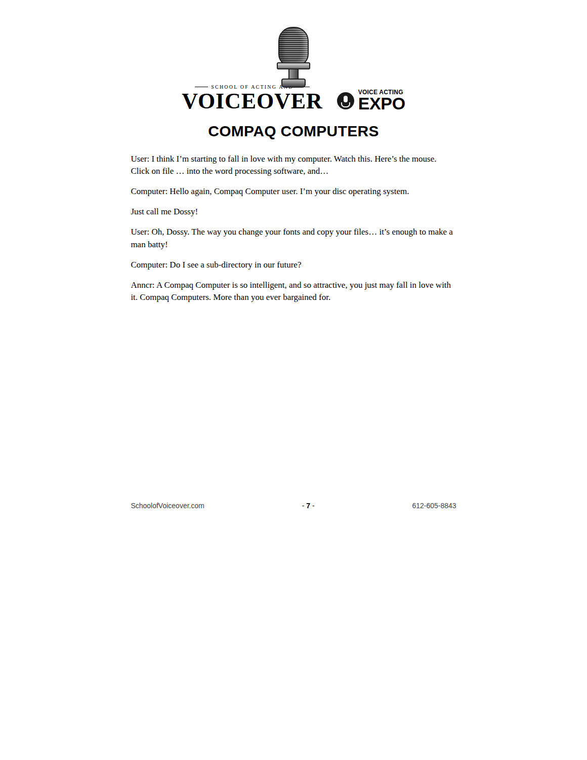School of Acting and
VOICEOVER
Voice Acting
Expo
Compaq Computers
User: I think I’m starting to fall in love with my computer. Watch this. Here’s the mouse. Click on file … into the word processing software, and…
Computer: Hello again, Compaq Computer user. I’m your disc operating system.
Just call me Dossy!
User: Oh, Dossy. The way you change your fonts and copy your files… it’s enough to make a man batty!
Computer: Do I see a sub-directory in our future?
Anncr: A Compaq Computer is so intelligent, and so attractive, you just may fall in love with it. Compaq Computers. More than you ever bargained for.
SchoolofVoiceover.com
- 7 -
612-605-8843